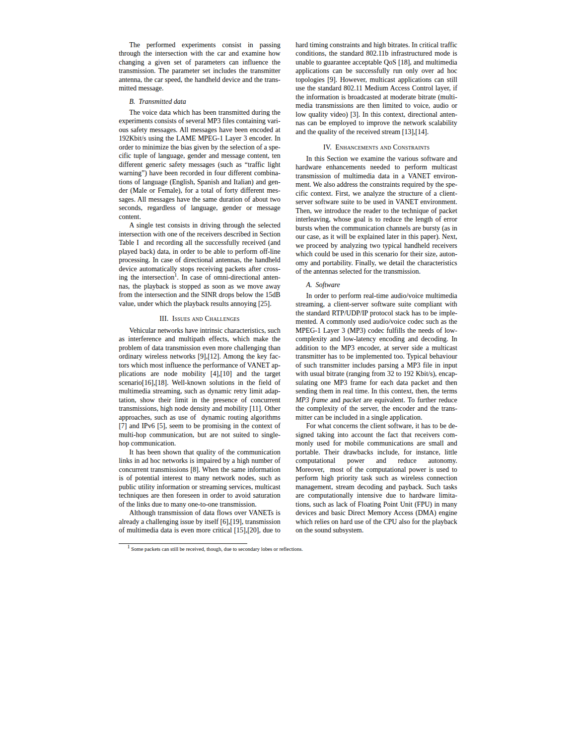The performed experiments consist in passing through the intersection with the car and examine how changing a given set of parameters can influence the transmission. The parameter set includes the transmitter antenna, the car speed, the handheld device and the transmitted message.
B. Transmitted data
The voice data which has been transmitted during the experiments consists of several MP3 files containing various safety messages. All messages have been encoded at 192Kbit/s using the LAME MPEG-1 Layer 3 encoder. In order to minimize the bias given by the selection of a specific tuple of language, gender and message content, ten different generic safety messages (such as “traffic light warning”) have been recorded in four different combinations of language (English, Spanish and Italian) and gender (Male or Female), for a total of forty different messages. All messages have the same duration of about two seconds, regardless of language, gender or message content.
A single test consists in driving through the selected intersection with one of the receivers described in Section Table I and recording all the successfully received (and played back) data, in order to be able to perform off-line processing. In case of directional antennas, the handheld device automatically stops receiving packets after crossing the intersection1. In case of omni-directional antennas, the playback is stopped as soon as we move away from the intersection and the SINR drops below the 15dB value, under which the playback results annoying [25].
III. Issues and Challenges
Vehicular networks have intrinsic characteristics, such as interference and multipath effects, which make the problem of data transmission even more challenging than ordinary wireless networks [9],[12]. Among the key factors which most influence the performance of VANET applications are node mobility [4],[10] and the target scenario[16],[18]. Well-known solutions in the field of multimedia streaming, such as dynamic retry limit adaptation, show their limit in the presence of concurrent transmissions, high node density and mobility [11]. Other approaches, such as use of dynamic routing algorithms [7] and IPv6 [5], seem to be promising in the context of multi-hop communication, but are not suited to single-hop communication.
It has been shown that quality of the communication links in ad hoc networks is impaired by a high number of concurrent transmissions [8]. When the same information is of potential interest to many network nodes, such as public utility information or streaming services, multicast techniques are then foreseen in order to avoid saturation of the links due to many one-to-one transmission.
Although transmission of data flows over VANETs is already a challenging issue by itself [6],[19], transmission of multimedia data is even more critical [15],[20], due to hard timing constraints and high bitrates. In critical traffic conditions, the standard 802.11b infrastructured mode is unable to guarantee acceptable QoS [18], and multimedia applications can be successfully run only over ad hoc topologies [9]. However, multicast applications can still use the standard 802.11 Medium Access Control layer, if the information is broadcasted at moderate bitrate (multimedia transmissions are then limited to voice, audio or low quality video) [3]. In this context, directional antennas can be employed to improve the network scalability and the quality of the received stream [13],[14].
IV. Enhancements and Constraints
In this Section we examine the various software and hardware enhancements needed to perform multicast transmission of multimedia data in a VANET environment. We also address the constraints required by the specific context. First, we analyze the structure of a client-server software suite to be used in VANET environment. Then, we introduce the reader to the technique of packet interleaving, whose goal is to reduce the length of error bursts when the communication channels are bursty (as in our case, as it will be explained later in this paper). Next, we proceed by analyzing two typical handheld receivers which could be used in this scenario for their size, autonomy and portability. Finally, we detail the characteristics of the antennas selected for the transmission.
A. Software
In order to perform real-time audio/voice multimedia streaming, a client-server software suite compliant with the standard RTP/UDP/IP protocol stack has to be implemented. A commonly used audio/voice codec such as the MPEG-1 Layer 3 (MP3) codec fulfills the needs of low-complexity and low-latency encoding and decoding. In addition to the MP3 encoder, at server side a multicast transmitter has to be implemented too. Typical behaviour of such transmitter includes parsing a MP3 file in input with usual bitrate (ranging from 32 to 192 Kbit/s), encapsulating one MP3 frame for each data packet and then sending them in real time. In this context, then, the terms MP3 frame and packet are equivalent. To further reduce the complexity of the server, the encoder and the transmitter can be included in a single application.
For what concerns the client software, it has to be designed taking into account the fact that receivers commonly used for mobile communications are small and portable. Their drawbacks include, for instance, little computational power and reduce autonomy. Moreover, most of the computational power is used to perform high priority task such as wireless connection management, stream decoding and payback. Such tasks are computationally intensive due to hardware limitations, such as lack of Floating Point Unit (FPU) in many devices and basic Direct Memory Access (DMA) engine which relies on hard use of the CPU also for the playback on the sound subsystem.
1 Some packets can still be received, though, due to secondary lobes or reflections.